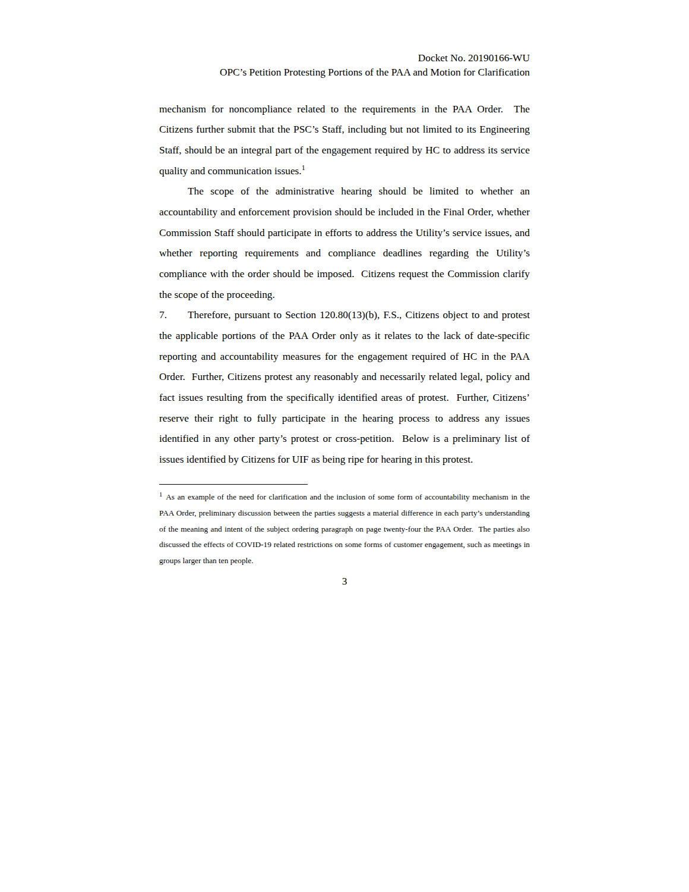Docket No. 20190166-WU OPC’s Petition Protesting Portions of the PAA and Motion for Clarification
mechanism for noncompliance related to the requirements in the PAA Order. The Citizens further submit that the PSC’s Staff, including but not limited to its Engineering Staff, should be an integral part of the engagement required by HC to address its service quality and communication issues.1
The scope of the administrative hearing should be limited to whether an accountability and enforcement provision should be included in the Final Order, whether Commission Staff should participate in efforts to address the Utility’s service issues, and whether reporting requirements and compliance deadlines regarding the Utility’s compliance with the order should be imposed. Citizens request the Commission clarify the scope of the proceeding.
7. Therefore, pursuant to Section 120.80(13)(b), F.S., Citizens object to and protest the applicable portions of the PAA Order only as it relates to the lack of date-specific reporting and accountability measures for the engagement required of HC in the PAA Order. Further, Citizens protest any reasonably and necessarily related legal, policy and fact issues resulting from the specifically identified areas of protest. Further, Citizens’ reserve their right to fully participate in the hearing process to address any issues identified in any other party’s protest or cross-petition. Below is a preliminary list of issues identified by Citizens for UIF as being ripe for hearing in this protest.
1 As an example of the need for clarification and the inclusion of some form of accountability mechanism in the PAA Order, preliminary discussion between the parties suggests a material difference in each party’s understanding of the meaning and intent of the subject ordering paragraph on page twenty-four the PAA Order. The parties also discussed the effects of COVID-19 related restrictions on some forms of customer engagement, such as meetings in groups larger than ten people.
3